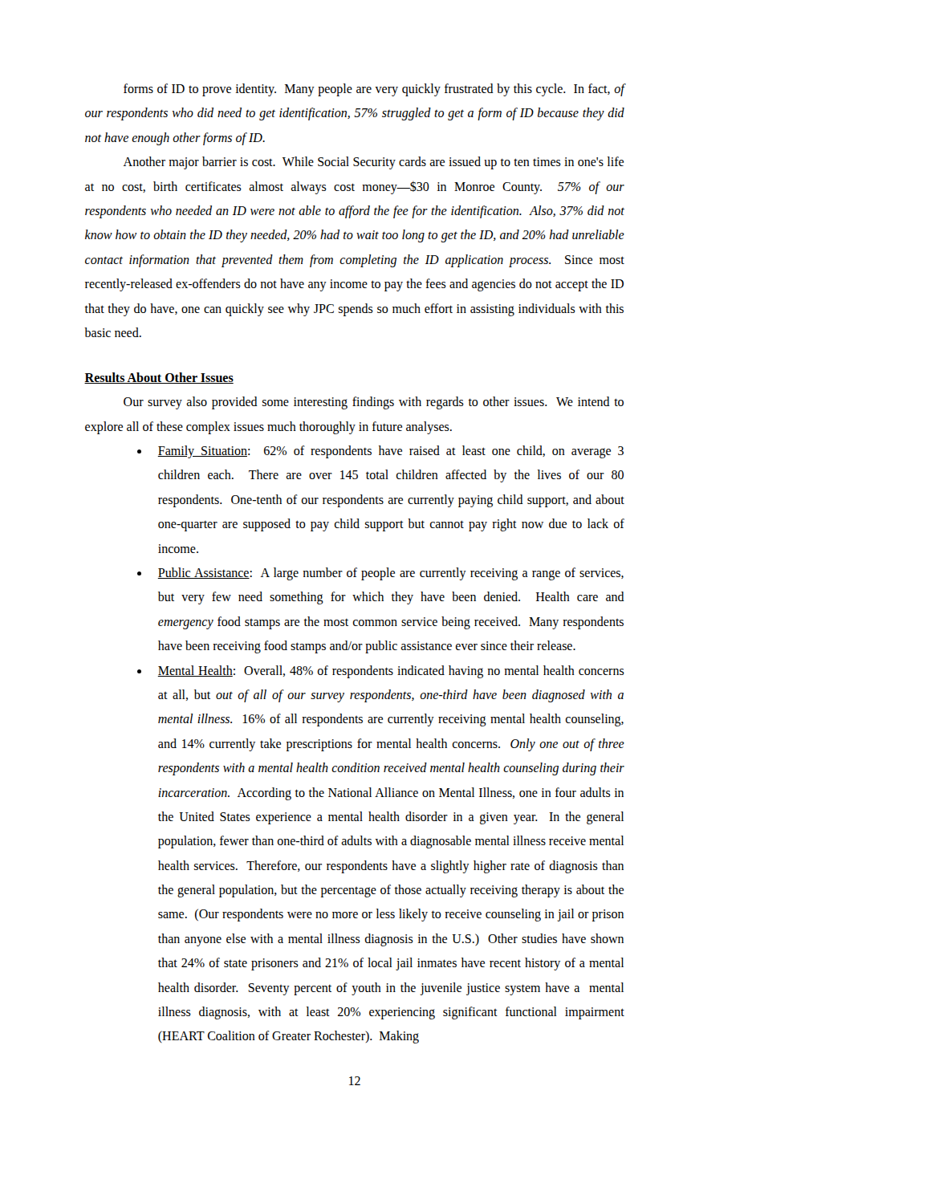forms of ID to prove identity. Many people are very quickly frustrated by this cycle. In fact, of our respondents who did need to get identification, 57% struggled to get a form of ID because they did not have enough other forms of ID.
Another major barrier is cost. While Social Security cards are issued up to ten times in one's life at no cost, birth certificates almost always cost money—$30 in Monroe County. 57% of our respondents who needed an ID were not able to afford the fee for the identification. Also, 37% did not know how to obtain the ID they needed, 20% had to wait too long to get the ID, and 20% had unreliable contact information that prevented them from completing the ID application process. Since most recently-released ex-offenders do not have any income to pay the fees and agencies do not accept the ID that they do have, one can quickly see why JPC spends so much effort in assisting individuals with this basic need.
Results About Other Issues
Our survey also provided some interesting findings with regards to other issues. We intend to explore all of these complex issues much thoroughly in future analyses.
Family Situation: 62% of respondents have raised at least one child, on average 3 children each. There are over 145 total children affected by the lives of our 80 respondents. One-tenth of our respondents are currently paying child support, and about one-quarter are supposed to pay child support but cannot pay right now due to lack of income.
Public Assistance: A large number of people are currently receiving a range of services, but very few need something for which they have been denied. Health care and emergency food stamps are the most common service being received. Many respondents have been receiving food stamps and/or public assistance ever since their release.
Mental Health: Overall, 48% of respondents indicated having no mental health concerns at all, but out of all of our survey respondents, one-third have been diagnosed with a mental illness. 16% of all respondents are currently receiving mental health counseling, and 14% currently take prescriptions for mental health concerns. Only one out of three respondents with a mental health condition received mental health counseling during their incarceration. According to the National Alliance on Mental Illness, one in four adults in the United States experience a mental health disorder in a given year. In the general population, fewer than one-third of adults with a diagnosable mental illness receive mental health services. Therefore, our respondents have a slightly higher rate of diagnosis than the general population, but the percentage of those actually receiving therapy is about the same. (Our respondents were no more or less likely to receive counseling in jail or prison than anyone else with a mental illness diagnosis in the U.S.) Other studies have shown that 24% of state prisoners and 21% of local jail inmates have recent history of a mental health disorder. Seventy percent of youth in the juvenile justice system have a mental illness diagnosis, with at least 20% experiencing significant functional impairment (HEART Coalition of Greater Rochester). Making
12